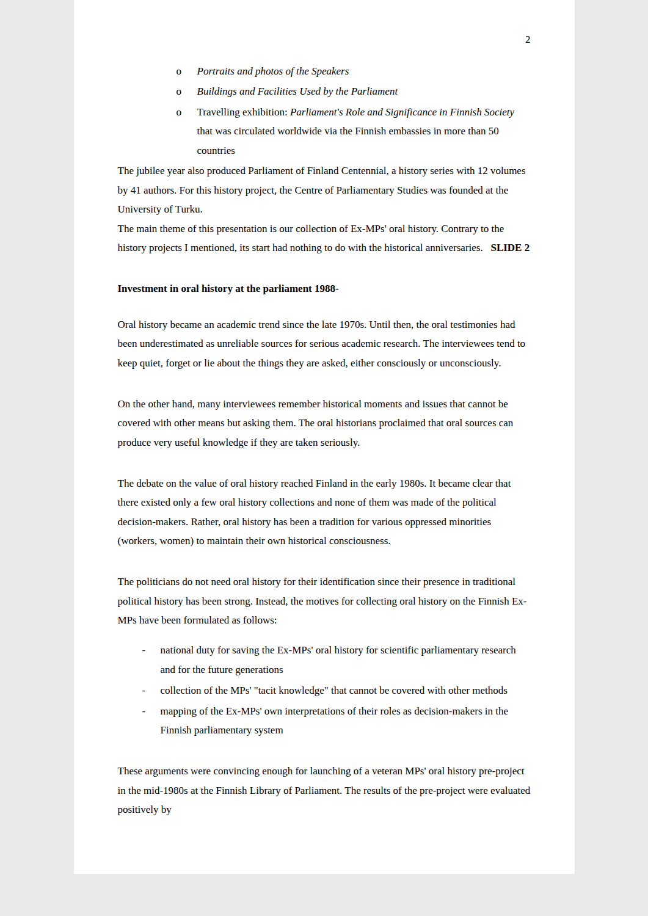2
Portraits and photos of the Speakers
Buildings and Facilities Used by the Parliament
Travelling exhibition: Parliament's Role and Significance in Finnish Society that was circulated worldwide via the Finnish embassies in more than 50 countries
The jubilee year also produced Parliament of Finland Centennial, a history series with 12 volumes by 41 authors. For this history project, the Centre of Parliamentary Studies was founded at the University of Turku.
The main theme of this presentation is our collection of Ex-MPs' oral history. Contrary to the history projects I mentioned, its start had nothing to do with the historical anniversaries. SLIDE 2
Investment in oral history at the parliament 1988-
Oral history became an academic trend since the late 1970s. Until then, the oral testimonies had been underestimated as unreliable sources for serious academic research. The interviewees tend to keep quiet, forget or lie about the things they are asked, either consciously or unconsciously.
On the other hand, many interviewees remember historical moments and issues that cannot be covered with other means but asking them. The oral historians proclaimed that oral sources can produce very useful knowledge if they are taken seriously.
The debate on the value of oral history reached Finland in the early 1980s. It became clear that there existed only a few oral history collections and none of them was made of the political decision-makers. Rather, oral history has been a tradition for various oppressed minorities (workers, women) to maintain their own historical consciousness.
The politicians do not need oral history for their identification since their presence in traditional political history has been strong. Instead, the motives for collecting oral history on the Finnish Ex-MPs have been formulated as follows:
national duty for saving the Ex-MPs' oral history for scientific parliamentary research and for the future generations
collection of the MPs' "tacit knowledge" that cannot be covered with other methods
mapping of the Ex-MPs' own interpretations of their roles as decision-makers in the Finnish parliamentary system
These arguments were convincing enough for launching of a veteran MPs' oral history pre-project in the mid-1980s at the Finnish Library of Parliament. The results of the pre-project were evaluated positively by